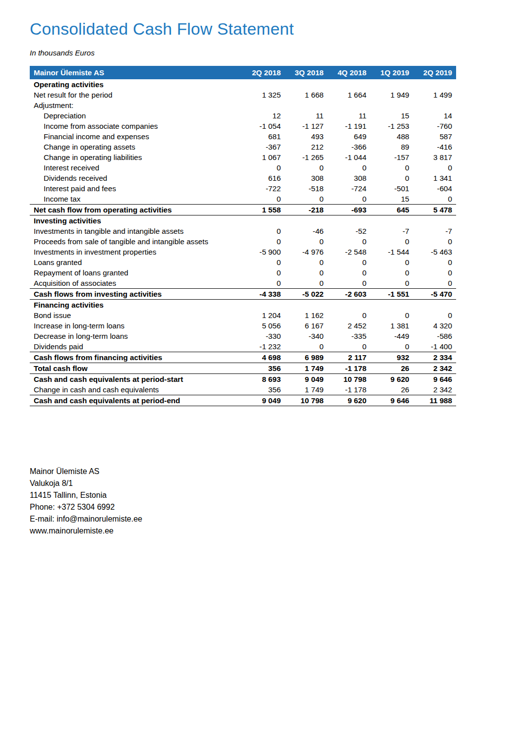Consolidated Cash Flow Statement
In thousands Euros
| Mainor Ülemiste AS | 2Q 2018 | 3Q 2018 | 4Q 2018 | 1Q 2019 | 2Q 2019 |
| --- | --- | --- | --- | --- | --- |
| Operating activities |
| Net result for the period | 1 325 | 1 668 | 1 664 | 1 949 | 1 499 |
| Adjustment: | | | | | |
| Depreciation | 12 | 11 | 11 | 15 | 14 |
| Income from associate companies | -1 054 | -1 127 | -1 191 | -1 253 | -760 |
| Financial income and expenses | 681 | 493 | 649 | 488 | 587 |
| Change in operating assets | -367 | 212 | -366 | 89 | -416 |
| Change in operating liabilities | 1 067 | -1 265 | -1 044 | -157 | 3 817 |
| Interest received | 0 | 0 | 0 | 0 | 0 |
| Dividends received | 616 | 308 | 308 | 0 | 1 341 |
| Interest paid and fees | -722 | -518 | -724 | -501 | -604 |
| Income tax | 0 | 0 | 0 | 15 | 0 |
| Net cash flow from operating activities | 1 558 | -218 | -693 | 645 | 5 478 |
| Investing activities |
| Investments in tangible and intangible assets | 0 | -46 | -52 | -7 | -7 |
| Proceeds from sale of tangible and intangible assets | 0 | 0 | 0 | 0 | 0 |
| Investments in investment properties | -5 900 | -4 976 | -2 548 | -1 544 | -5 463 |
| Loans granted | 0 | 0 | 0 | 0 | 0 |
| Repayment of loans granted | 0 | 0 | 0 | 0 | 0 |
| Acquisition of associates | 0 | 0 | 0 | 0 | 0 |
| Cash flows from investing activities | -4 338 | -5 022 | -2 603 | -1 551 | -5 470 |
| Financing activities |
| Bond issue | 1 204 | 1 162 | 0 | 0 | 0 |
| Increase in long-term loans | 5 056 | 6 167 | 2 452 | 1 381 | 4 320 |
| Decrease in long-term loans | -330 | -340 | -335 | -449 | -586 |
| Dividends paid | -1 232 | 0 | 0 | 0 | -1 400 |
| Cash flows from financing activities | 4 698 | 6 989 | 2 117 | 932 | 2 334 |
| Total cash flow | 356 | 1 749 | -1 178 | 26 | 2 342 |
| Cash and cash equivalents at period-start | 8 693 | 9 049 | 10 798 | 9 620 | 9 646 |
| Change in cash and cash equivalents | 356 | 1 749 | -1 178 | 26 | 2 342 |
| Cash and cash equivalents at period-end | 9 049 | 10 798 | 9 620 | 9 646 | 11 988 |
Mainor Ülemiste AS
Valukoja 8/1
11415 Tallinn, Estonia
Phone: +372 5304 6992
E-mail: info@mainorulemiste.ee
www.mainorulemiste.ee